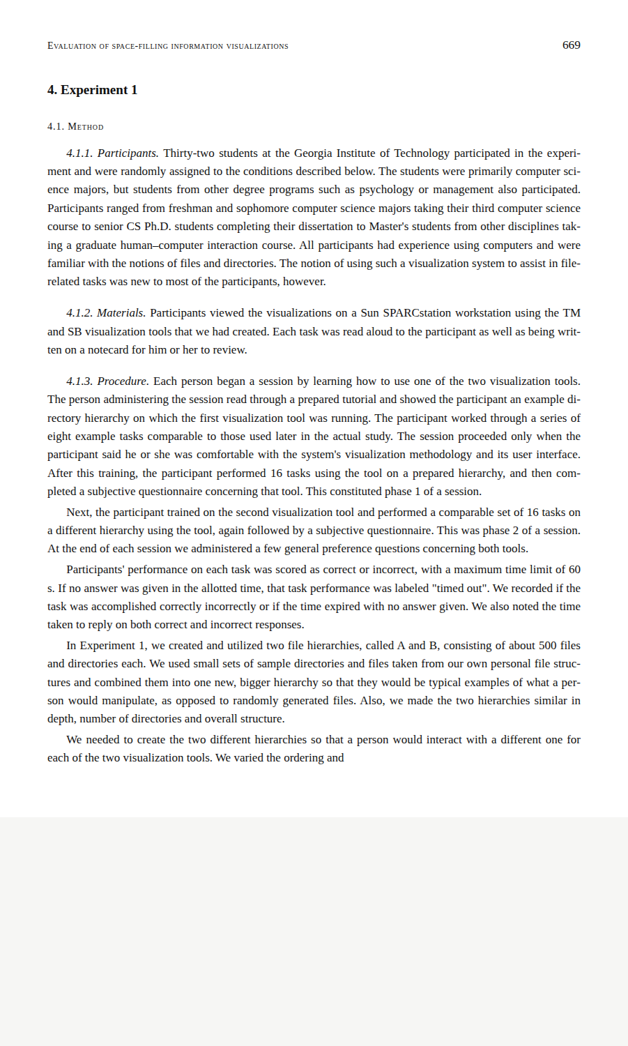Evaluation of space-filling information visualizations 669
4. Experiment 1
4.1. Method
4.1.1. Participants. Thirty-two students at the Georgia Institute of Technology participated in the experiment and were randomly assigned to the conditions described below. The students were primarily computer science majors, but students from other degree programs such as psychology or management also participated. Participants ranged from freshman and sophomore computer science majors taking their third computer science course to senior CS Ph.D. students completing their dissertation to Master's students from other disciplines taking a graduate human–computer interaction course. All participants had experience using computers and were familiar with the notions of files and directories. The notion of using such a visualization system to assist in file-related tasks was new to most of the participants, however.
4.1.2. Materials. Participants viewed the visualizations on a Sun SPARCstation workstation using the TM and SB visualization tools that we had created. Each task was read aloud to the participant as well as being written on a notecard for him or her to review.
4.1.3. Procedure. Each person began a session by learning how to use one of the two visualization tools. The person administering the session read through a prepared tutorial and showed the participant an example directory hierarchy on which the first visualization tool was running. The participant worked through a series of eight example tasks comparable to those used later in the actual study. The session proceeded only when the participant said he or she was comfortable with the system's visualization methodology and its user interface. After this training, the participant performed 16 tasks using the tool on a prepared hierarchy, and then completed a subjective questionnaire concerning that tool. This constituted phase 1 of a session.
Next, the participant trained on the second visualization tool and performed a comparable set of 16 tasks on a different hierarchy using the tool, again followed by a subjective questionnaire. This was phase 2 of a session. At the end of each session we administered a few general preference questions concerning both tools.
Participants' performance on each task was scored as correct or incorrect, with a maximum time limit of 60 s. If no answer was given in the allotted time, that task performance was labeled "timed out". We recorded if the task was accomplished correctly incorrectly or if the time expired with no answer given. We also noted the time taken to reply on both correct and incorrect responses.
In Experiment 1, we created and utilized two file hierarchies, called A and B, consisting of about 500 files and directories each. We used small sets of sample directories and files taken from our own personal file structures and combined them into one new, bigger hierarchy so that they would be typical examples of what a person would manipulate, as opposed to randomly generated files. Also, we made the two hierarchies similar in depth, number of directories and overall structure.
We needed to create the two different hierarchies so that a person would interact with a different one for each of the two visualization tools. We varied the ordering and